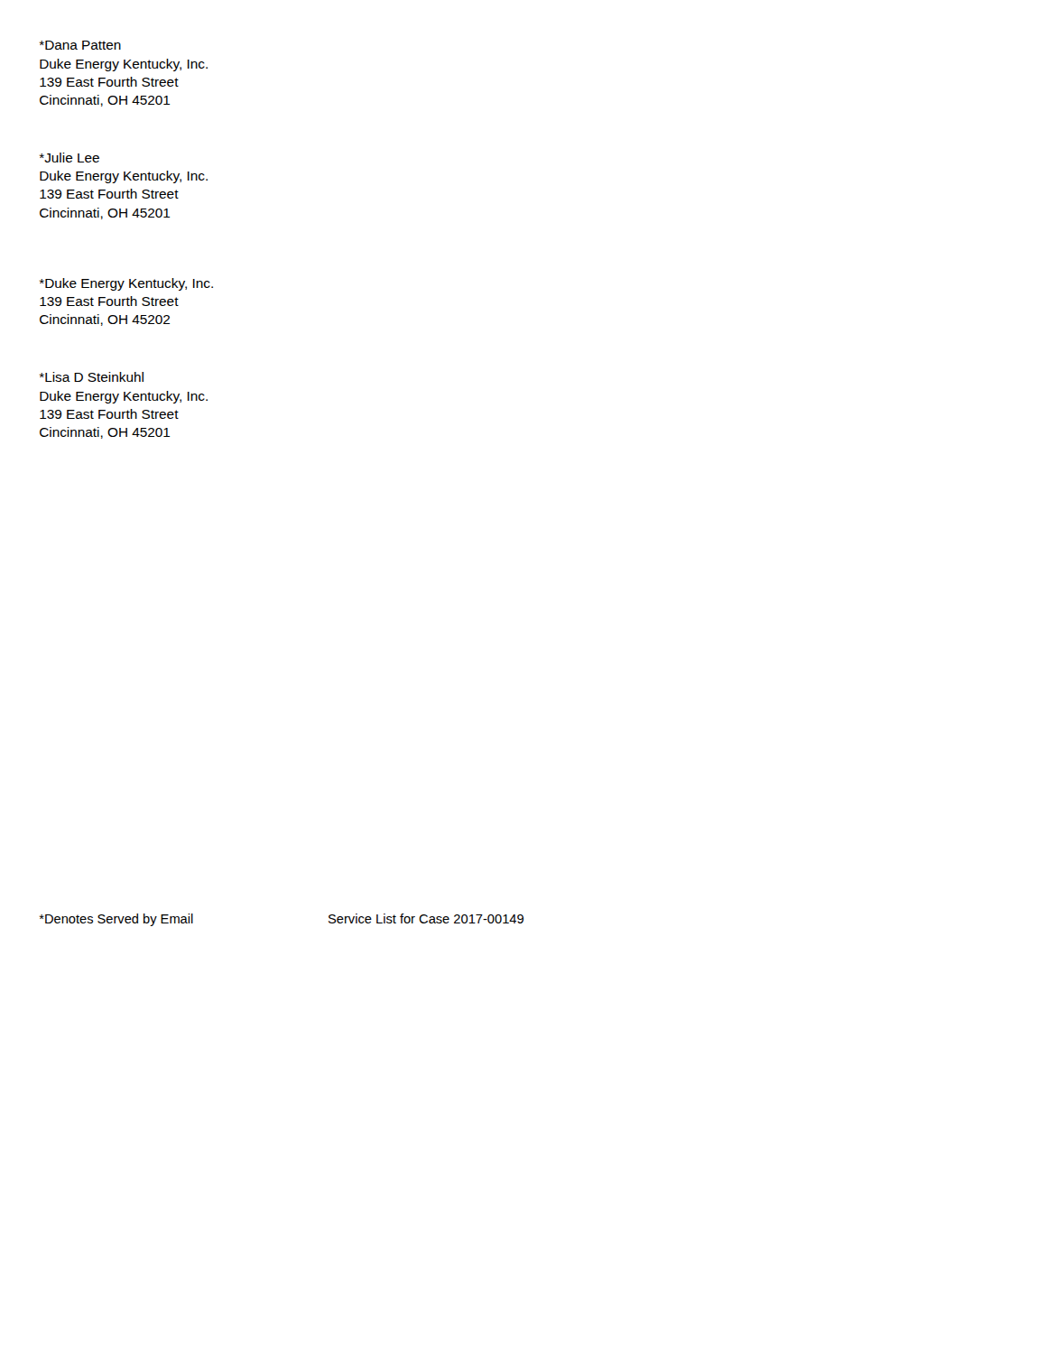*Dana Patten Duke Energy Kentucky, Inc. 139 East Fourth Street Cincinnati, OH 45201
*Julie Lee Duke Energy Kentucky, Inc. 139 East Fourth Street Cincinnati, OH 45201
*Duke Energy Kentucky, Inc. 139 East Fourth Street Cincinnati, OH 45202
*Lisa D Steinkuhl Duke Energy Kentucky, Inc. 139 East Fourth Street Cincinnati, OH 45201
*Denotes Served by Email Service List for Case 2017-00149